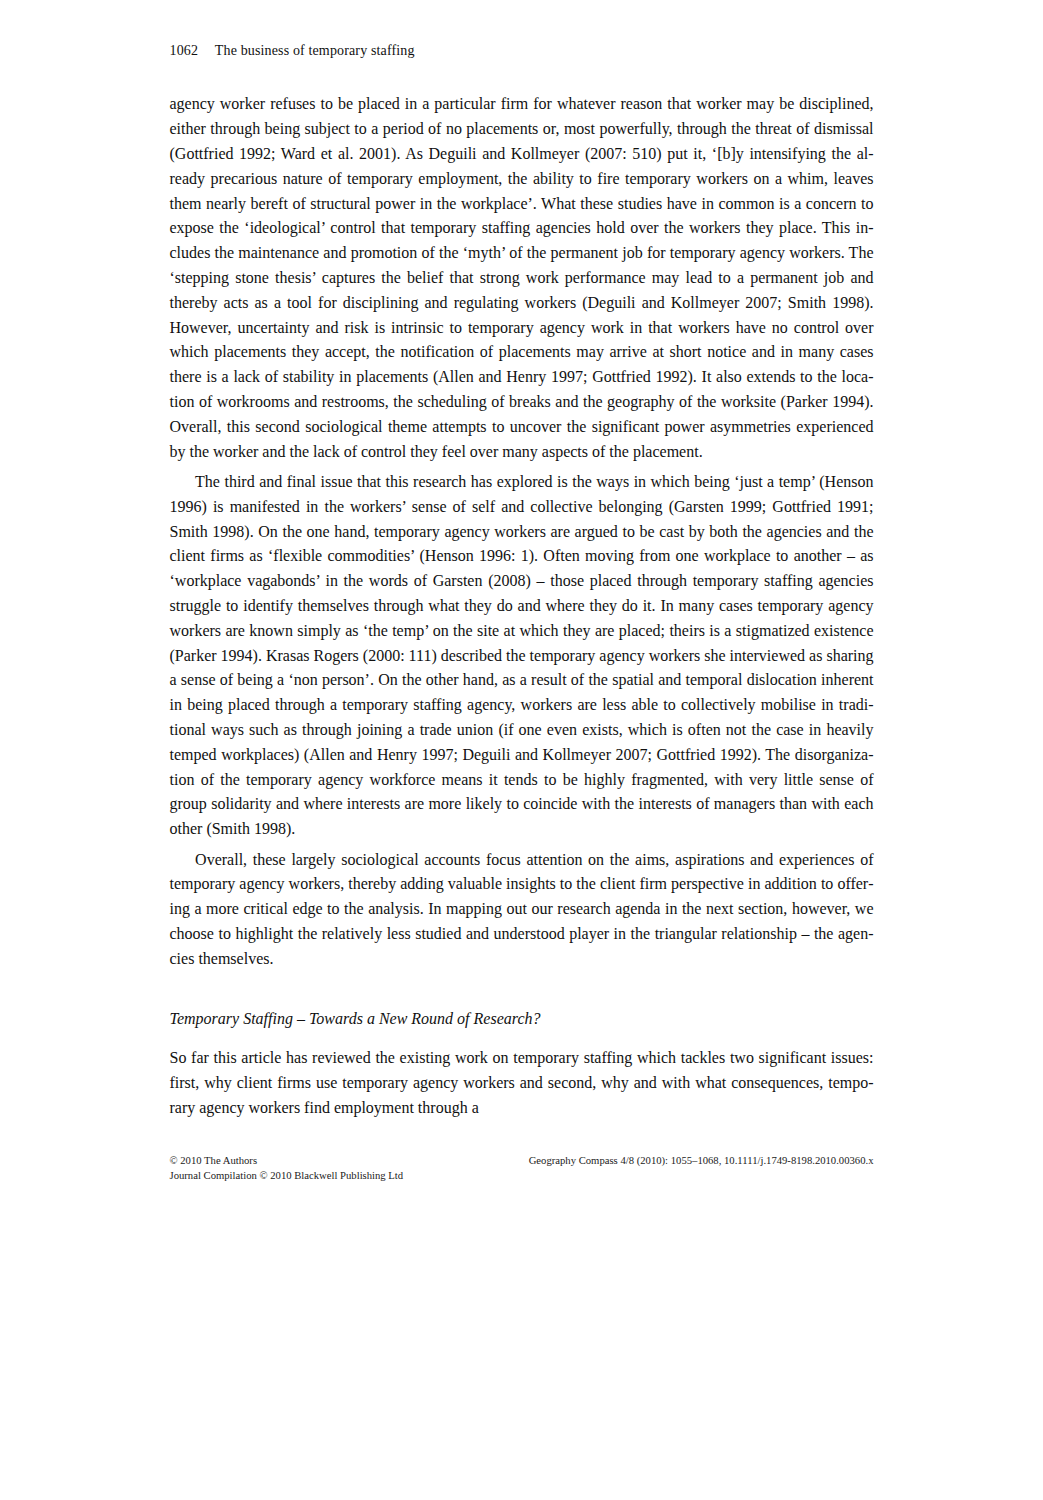1062 The business of temporary staffing
agency worker refuses to be placed in a particular firm for whatever reason that worker may be disciplined, either through being subject to a period of no placements or, most powerfully, through the threat of dismissal (Gottfried 1992; Ward et al. 2001). As Deguili and Kollmeyer (2007: 510) put it, ‘[b]y intensifying the already precarious nature of temporary employment, the ability to fire temporary workers on a whim, leaves them nearly bereft of structural power in the workplace’. What these studies have in common is a concern to expose the ‘ideological’ control that temporary staffing agencies hold over the workers they place. This includes the maintenance and promotion of the ‘myth’ of the permanent job for temporary agency workers. The ‘stepping stone thesis’ captures the belief that strong work performance may lead to a permanent job and thereby acts as a tool for disciplining and regulating workers (Deguili and Kollmeyer 2007; Smith 1998). However, uncertainty and risk is intrinsic to temporary agency work in that workers have no control over which placements they accept, the notification of placements may arrive at short notice and in many cases there is a lack of stability in placements (Allen and Henry 1997; Gottfried 1992). It also extends to the location of workrooms and restrooms, the scheduling of breaks and the geography of the worksite (Parker 1994). Overall, this second sociological theme attempts to uncover the significant power asymmetries experienced by the worker and the lack of control they feel over many aspects of the placement.
The third and final issue that this research has explored is the ways in which being ‘just a temp’ (Henson 1996) is manifested in the workers’ sense of self and collective belonging (Garsten 1999; Gottfried 1991; Smith 1998). On the one hand, temporary agency workers are argued to be cast by both the agencies and the client firms as ‘flexible commodities’ (Henson 1996: 1). Often moving from one workplace to another – as ‘workplace vagabonds’ in the words of Garsten (2008) – those placed through temporary staffing agencies struggle to identify themselves through what they do and where they do it. In many cases temporary agency workers are known simply as ‘the temp’ on the site at which they are placed; theirs is a stigmatized existence (Parker 1994). Krasas Rogers (2000: 111) described the temporary agency workers she interviewed as sharing a sense of being a ‘non person’. On the other hand, as a result of the spatial and temporal dislocation inherent in being placed through a temporary staffing agency, workers are less able to collectively mobilise in traditional ways such as through joining a trade union (if one even exists, which is often not the case in heavily temped workplaces) (Allen and Henry 1997; Deguili and Kollmeyer 2007; Gottfried 1992). The disorganization of the temporary agency workforce means it tends to be highly fragmented, with very little sense of group solidarity and where interests are more likely to coincide with the interests of managers than with each other (Smith 1998).
Overall, these largely sociological accounts focus attention on the aims, aspirations and experiences of temporary agency workers, thereby adding valuable insights to the client firm perspective in addition to offering a more critical edge to the analysis. In mapping out our research agenda in the next section, however, we choose to highlight the relatively less studied and understood player in the triangular relationship – the agencies themselves.
Temporary Staffing – Towards a New Round of Research?
So far this article has reviewed the existing work on temporary staffing which tackles two significant issues: first, why client firms use temporary agency workers and second, why and with what consequences, temporary agency workers find employment through a
© 2010 The Authors
Journal Compilation © 2010 Blackwell Publishing Ltd
Geography Compass 4/8 (2010): 1055–1068, 10.1111/j.1749-8198.2010.00360.x